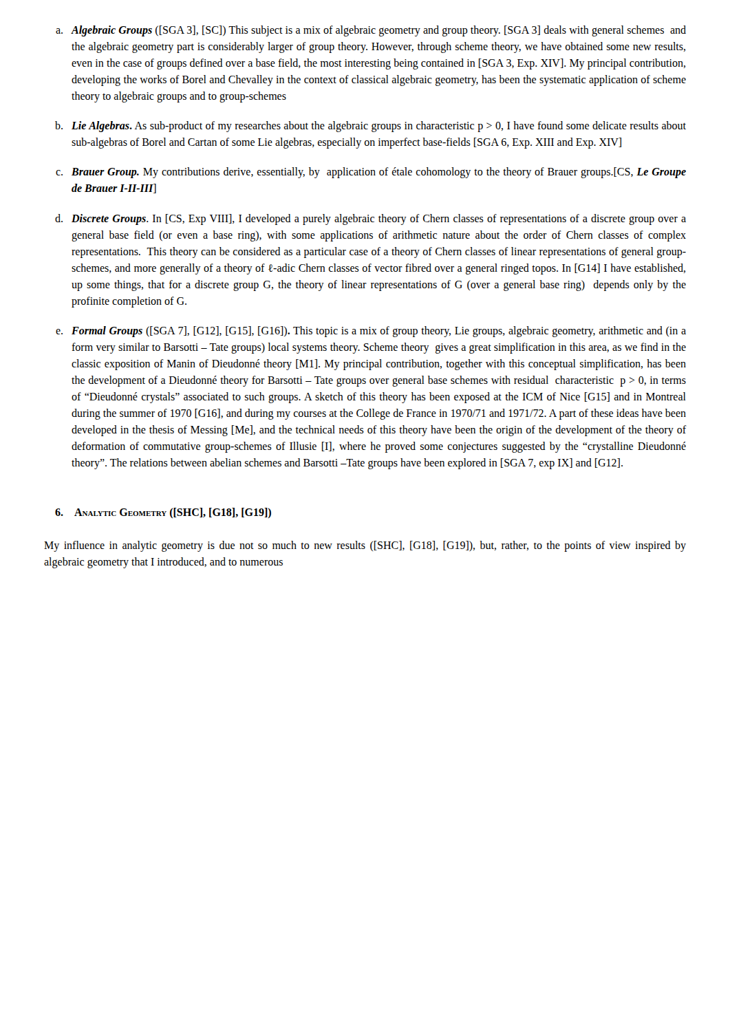Algebraic Groups ([SGA 3], [SC]) This subject is a mix of algebraic geometry and group theory. [SGA 3] deals with general schemes and the algebraic geometry part is considerably larger of group theory. However, through scheme theory, we have obtained some new results, even in the case of groups defined over a base field, the most interesting being contained in [SGA 3, Exp. XIV]. My principal contribution, developing the works of Borel and Chevalley in the context of classical algebraic geometry, has been the systematic application of scheme theory to algebraic groups and to group-schemes
Lie Algebras. As sub-product of my researches about the algebraic groups in characteristic p > 0, I have found some delicate results about sub-algebras of Borel and Cartan of some Lie algebras, especially on imperfect base-fields [SGA 6, Exp. XIII and Exp. XIV]
Brauer Group. My contributions derive, essentially, by application of étale cohomology to the theory of Brauer groups.[CS, Le Groupe de Brauer I-II-III]
Discrete Groups. In [CS, Exp VIII], I developed a purely algebraic theory of Chern classes of representations of a discrete group over a general base field (or even a base ring), with some applications of arithmetic nature about the order of Chern classes of complex representations. This theory can be considered as a particular case of a theory of Chern classes of linear representations of general group-schemes, and more generally of a theory of ℓ-adic Chern classes of vector fibred over a general ringed topos. In [G14] I have established, up some things, that for a discrete group G, the theory of linear representations of G (over a general base ring) depends only by the profinite completion of G.
Formal Groups ([SGA 7], [G12], [G15], [G16]). This topic is a mix of group theory, Lie groups, algebraic geometry, arithmetic and (in a form very similar to Barsotti – Tate groups) local systems theory. Scheme theory gives a great simplification in this area, as we find in the classic exposition of Manin of Dieudonné theory [M1]. My principal contribution, together with this conceptual simplification, has been the development of a Dieudonné theory for Barsotti – Tate groups over general base schemes with residual characteristic p > 0, in terms of “Dieudonné crystals” associated to such groups. A sketch of this theory has been exposed at the ICM of Nice [G15] and in Montreal during the summer of 1970 [G16], and during my courses at the College de France in 1970/71 and 1971/72. A part of these ideas have been developed in the thesis of Messing [Me], and the technical needs of this theory have been the origin of the development of the theory of deformation of commutative group-schemes of Illusie [I], where he proved some conjectures suggested by the “crystalline Dieudonné theory”. The relations between abelian schemes and Barsotti –Tate groups have been explored in [SGA 7, exp IX] and [G12].
6. Analytic Geometry ([SHC], [G18], [G19])
My influence in analytic geometry is due not so much to new results ([SHC], [G18], [G19]), but, rather, to the points of view inspired by algebraic geometry that I introduced, and to numerous